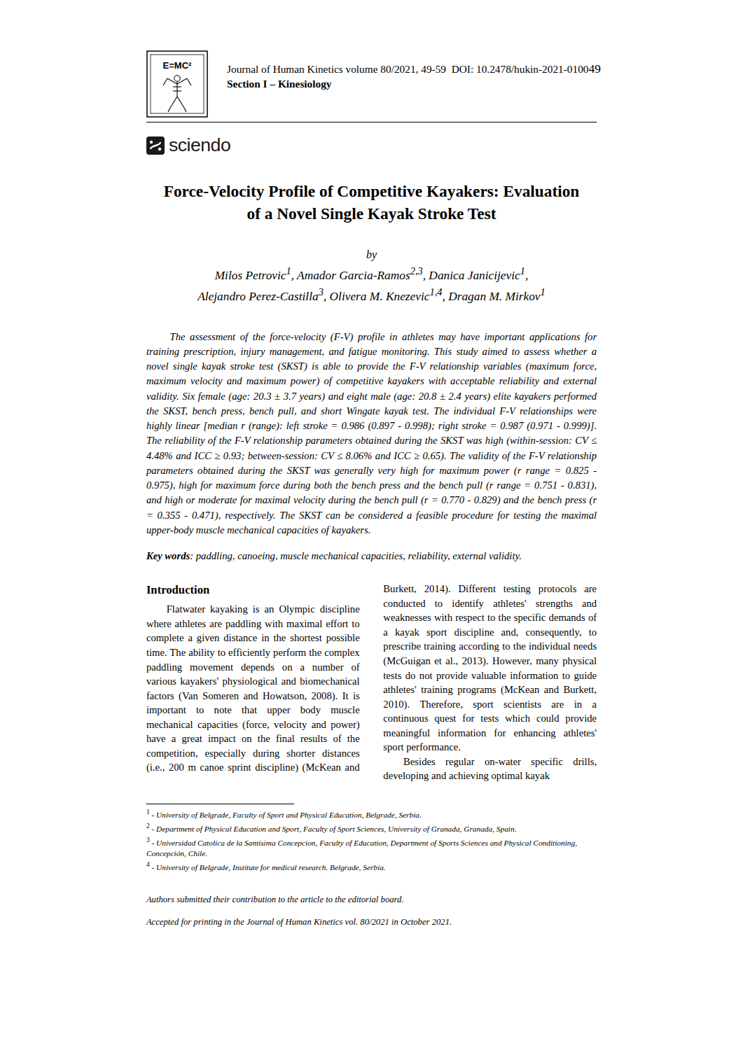E=MC²
Journal of Human Kinetics volume 80/2021, 49-59 DOI: 10.2478/hukin-2021-0100 49
Section I – Kinesiology
sciendo
Force-Velocity Profile of Competitive Kayakers: Evaluation
of a Novel Single Kayak Stroke Test
by
Milos Petrovic1, Amador Garcia-Ramos2,3, Danica Janicijevic1,
Alejandro Perez-Castilla3, Olivera M. Knezevic1,4, Dragan M. Mirkov1
The assessment of the force-velocity (F-V) profile in athletes may have important applications for training prescription, injury management, and fatigue monitoring. This study aimed to assess whether a novel single kayak stroke test (SKST) is able to provide the F-V relationship variables (maximum force, maximum velocity and maximum power) of competitive kayakers with acceptable reliability and external validity. Six female (age: 20.3 ± 3.7 years) and eight male (age: 20.8 ± 2.4 years) elite kayakers performed the SKST, bench press, bench pull, and short Wingate kayak test. The individual F-V relationships were highly linear [median r (range): left stroke = 0.986 (0.897 - 0.998); right stroke = 0.987 (0.971 - 0.999)]. The reliability of the F-V relationship parameters obtained during the SKST was high (within-session: CV ≤ 4.48% and ICC ≥ 0.93; between-session: CV ≤ 8.06% and ICC ≥ 0.65). The validity of the F-V relationship parameters obtained during the SKST was generally very high for maximum power (r range = 0.825 - 0.975), high for maximum force during both the bench press and the bench pull (r range = 0.751 - 0.831), and high or moderate for maximal velocity during the bench pull (r = 0.770 - 0.829) and the bench press (r = 0.355 - 0.471), respectively. The SKST can be considered a feasible procedure for testing the maximal upper-body muscle mechanical capacities of kayakers.
Key words: paddling, canoeing, muscle mechanical capacities, reliability, external validity.
Introduction
Flatwater kayaking is an Olympic discipline where athletes are paddling with maximal effort to complete a given distance in the shortest possible time. The ability to efficiently perform the complex paddling movement depends on a number of various kayakers' physiological and biomechanical factors (Van Someren and Howatson, 2008). It is important to note that upper body muscle mechanical capacities (force, velocity and power) have a great impact on the final results of the competition, especially during shorter distances (i.e., 200 m canoe sprint discipline) (McKean and Burkett, 2014). Different testing protocols are conducted to identify athletes' strengths and weaknesses with respect to the specific demands of a kayak sport discipline and, consequently, to prescribe training according to the individual needs (McGuigan et al., 2013). However, many physical tests do not provide valuable information to guide athletes' training programs (McKean and Burkett, 2010). Therefore, sport scientists are in a continuous quest for tests which could provide meaningful information for enhancing athletes' sport performance.
Besides regular on-water specific drills, developing and achieving optimal kayak
1 - University of Belgrade, Faculty of Sport and Physical Education, Belgrade, Serbia.
2 - Department of Physical Education and Sport, Faculty of Sport Sciences, University of Granada, Granada, Spain.
3 - Universidad Catolica de la Santísima Concepcion, Faculty of Education, Department of Sports Sciences and Physical Conditioning, Concepción, Chile.
4 - University of Belgrade, Institute for medical research. Belgrade, Serbia.
Authors submitted their contribution to the article to the editorial board.
Accepted for printing in the Journal of Human Kinetics vol. 80/2021 in October 2021.